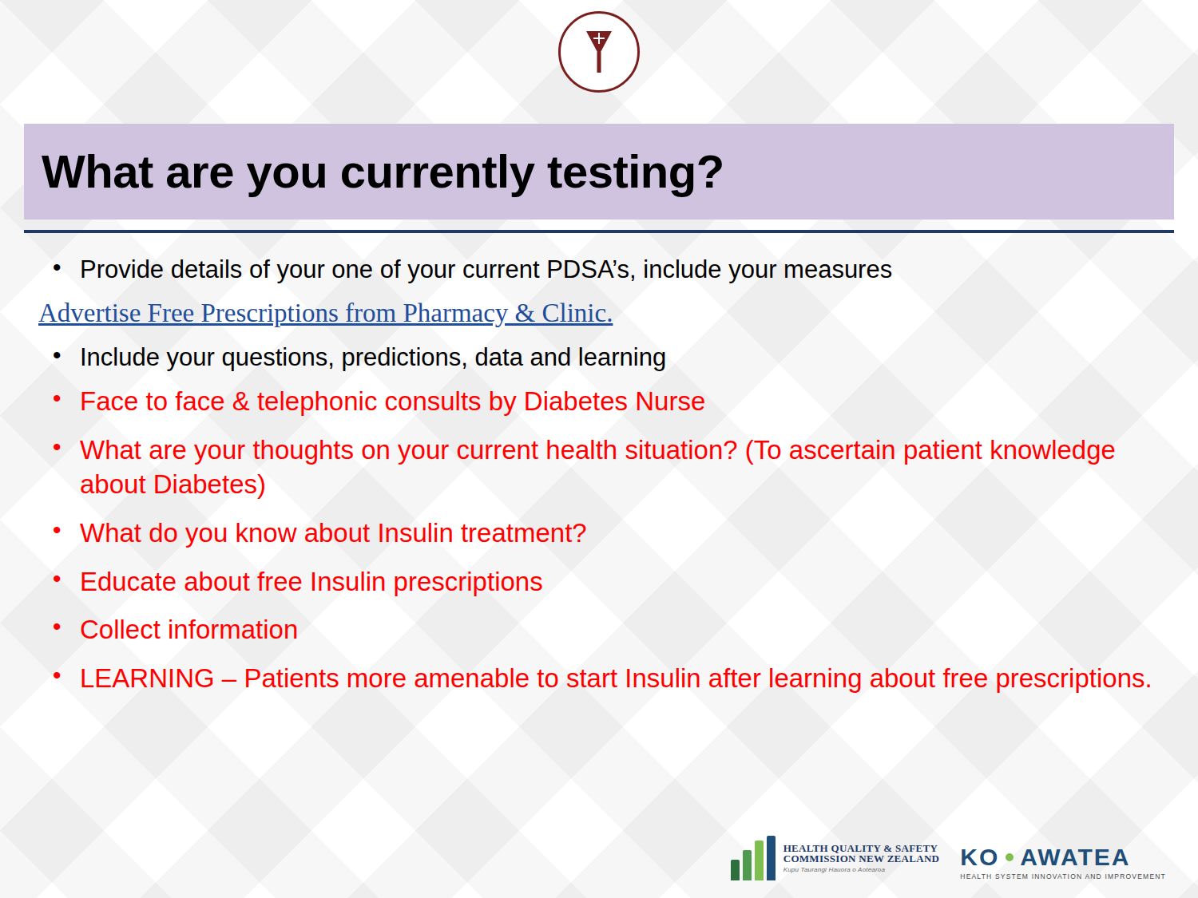What are you currently testing?
Provide details of your one of your current PDSA’s, include your measures
Advertise Free Prescriptions from Pharmacy & Clinic.
Include your questions, predictions, data and learning
Face to face & telephonic consults by Diabetes Nurse
What are your thoughts on your current health situation? (To ascertain patient knowledge about Diabetes)
What do you know about Insulin treatment?
Educate about free Insulin prescriptions
Collect information
LEARNING – Patients more amenable to start Insulin after learning about free prescriptions.
Health Quality & Safety
Commission New Zealand
Kupu Taurangi Hauora o Aotearoa
KO AWATEA
Health System Innovation and Improvement